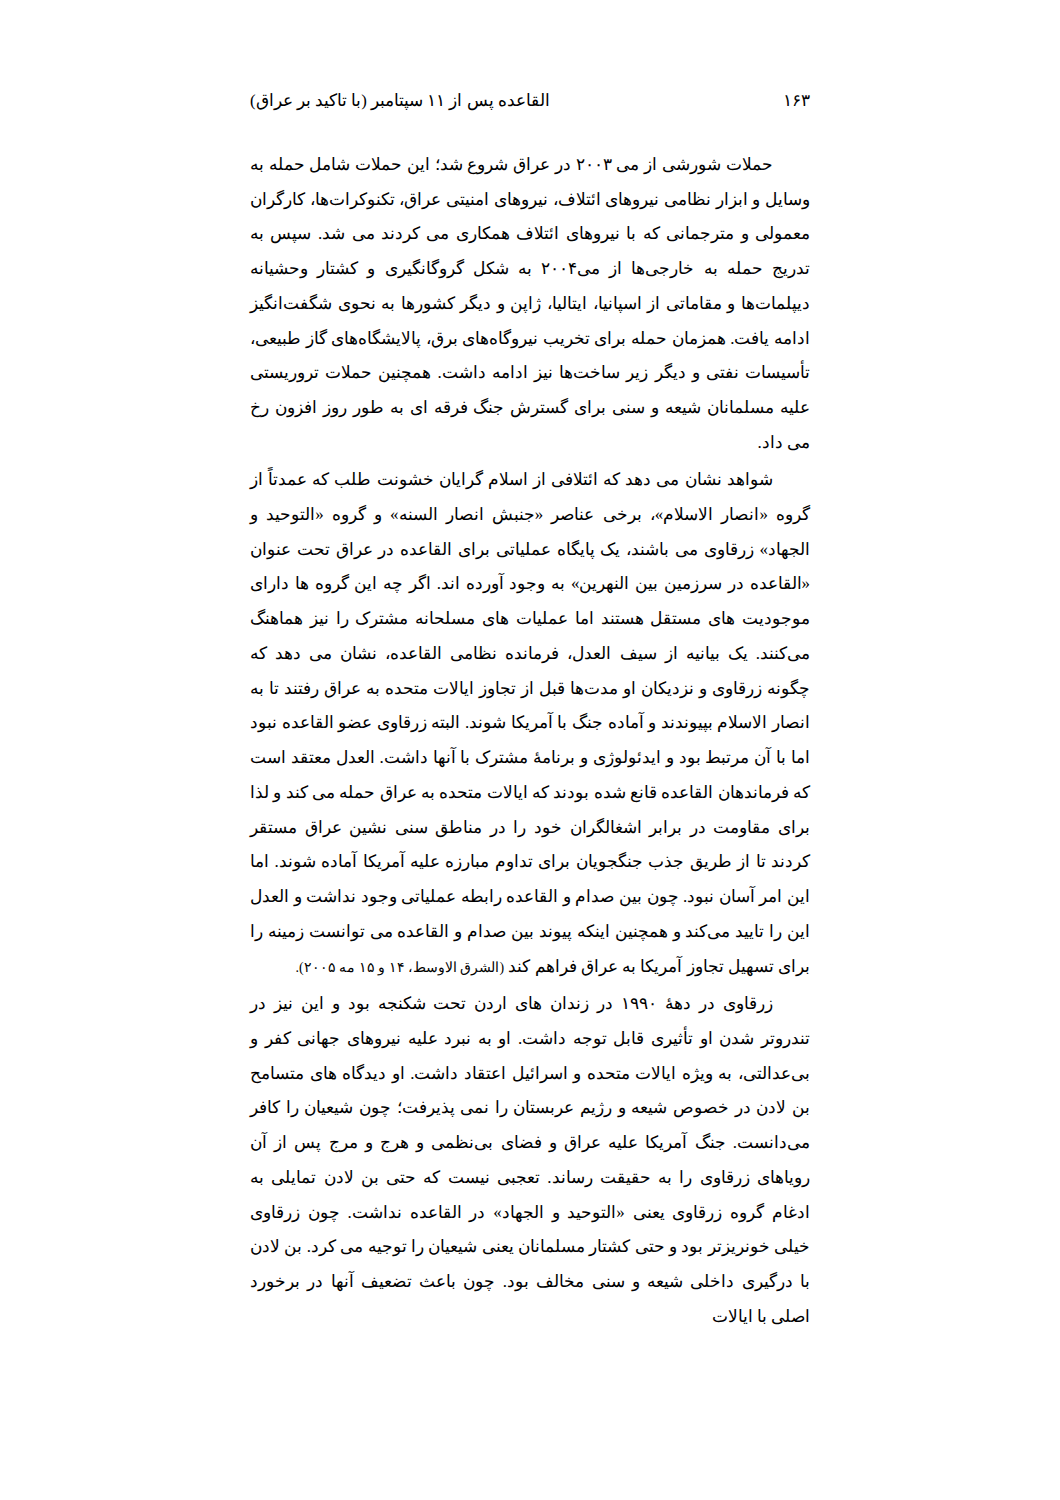۱۶۳ القاعده پس از ۱۱ سپتامبر (با تاکید بر عراق)
حملات شورشی از می ۲۰۰۳ در عراق شروع شد؛ این حملات شامل حمله به وسایل و ابزار نظامی نیروهای ائتلاف، نیروهای امنیتی عراق، تکنوکرات‌ها، کارگران معمولی و مترجمانی که با نیروهای ائتلاف همکاری می کردند می شد. سپس به تدریج حمله به خارجی‌ها از می۲۰۰۴ به شکل گروگانگیری و کشتار وحشیانه دیپلمات‌ها و مقاماتی از اسپانیا، ایتالیا، ژاپن و دیگر کشورها به نحوی شگفت‌انگیز ادامه یافت. همزمان حمله برای تخریب نیروگاه‌های برق، پالایشگاه‌های گاز طبیعی، تأسیسات نفتی و دیگر زیر ساخت‌ها نیز ادامه داشت. همچنین حملات تروریستی علیه مسلمانان شیعه و سنی برای گسترش جنگ فرقه ای به طور روز افزون رخ می داد.
شواهد نشان می دهد که ائتلافی از اسلام گرایان خشونت طلب که عمدتاً از گروه «انصار الاسلام»، برخی عناصر «جنبش انصار السنه» و گروه «التوحید و الجهاد» زرقاوی می باشند، یک پایگاه عملیاتی برای القاعده در عراق تحت عنوان «القاعده در سرزمین بین النهرین» به وجود آورده اند. اگر چه این گروه ها دارای موجودیت های مستقل هستند اما عملیات های مسلحانه مشترک را نیز هماهنگ می‌کنند. یک بیانیه از سیف العدل، فرمانده نظامی القاعده، نشان می دهد که چگونه زرقاوی و نزدیکان او مدت‌ها قبل از تجاوز ایالات متحده به عراق رفتند تا به انصار الاسلام بپیوندند و آماده جنگ با آمریکا شوند. البته زرقاوی عضو القاعده نبود اما با آن مرتبط بود و ایدئولوژی و برنامهٔ مشترک با آنها داشت. العدل معتقد است که فرماندهان القاعده قانع شده بودند که ایالات متحده به عراق حمله می کند و لذا برای مقاومت در برابر اشغالگران خود را در مناطق سنی نشین عراق مستقر کردند تا از طریق جذب جنگجویان برای تداوم مبارزه علیه آمریکا آماده شوند. اما این امر آسان نبود. چون بین صدام و القاعده رابطه عملیاتی وجود نداشت و العدل این را تایید می‌کند و همچنین اینکه پیوند بین صدام و القاعده می توانست زمینه را برای تسهیل تجاوز آمریکا به عراق فراهم کند (الشرق الاوسط، ۱۴ و ۱۵ مه ۲۰۰۵).
زرقاوی در دههٔ ۱۹۹۰ در زندان های اردن تحت شکنجه بود و این نیز در تندروتر شدن او تأثیری قابل توجه داشت. او به نبرد علیه نیروهای جهانی کفر و بی‌عدالتی، به ویژه ایالات متحده و اسرائیل اعتقاد داشت. او دیدگاه های متسامح بن لادن در خصوص شیعه و رژیم عربستان را نمی پذیرفت؛ چون شیعیان را کافر می‌دانست. جنگ آمریکا علیه عراق و فضای بی‌نظمی و هرج و مرج پس از آن رویاهای زرقاوی را به حقیقت رساند. تعجبی نیست که حتی بن لادن تمایلی به ادغام گروه زرقاوی یعنی «التوحید و الجهاد» در القاعده نداشت. چون زرقاوی خیلی خونریزتر بود و حتی کشتار مسلمانان یعنی شیعیان را توجیه می کرد. بن لادن با درگیری داخلی شیعه و سنی مخالف بود. چون باعث تضعیف آنها در برخورد اصلی با ایالات